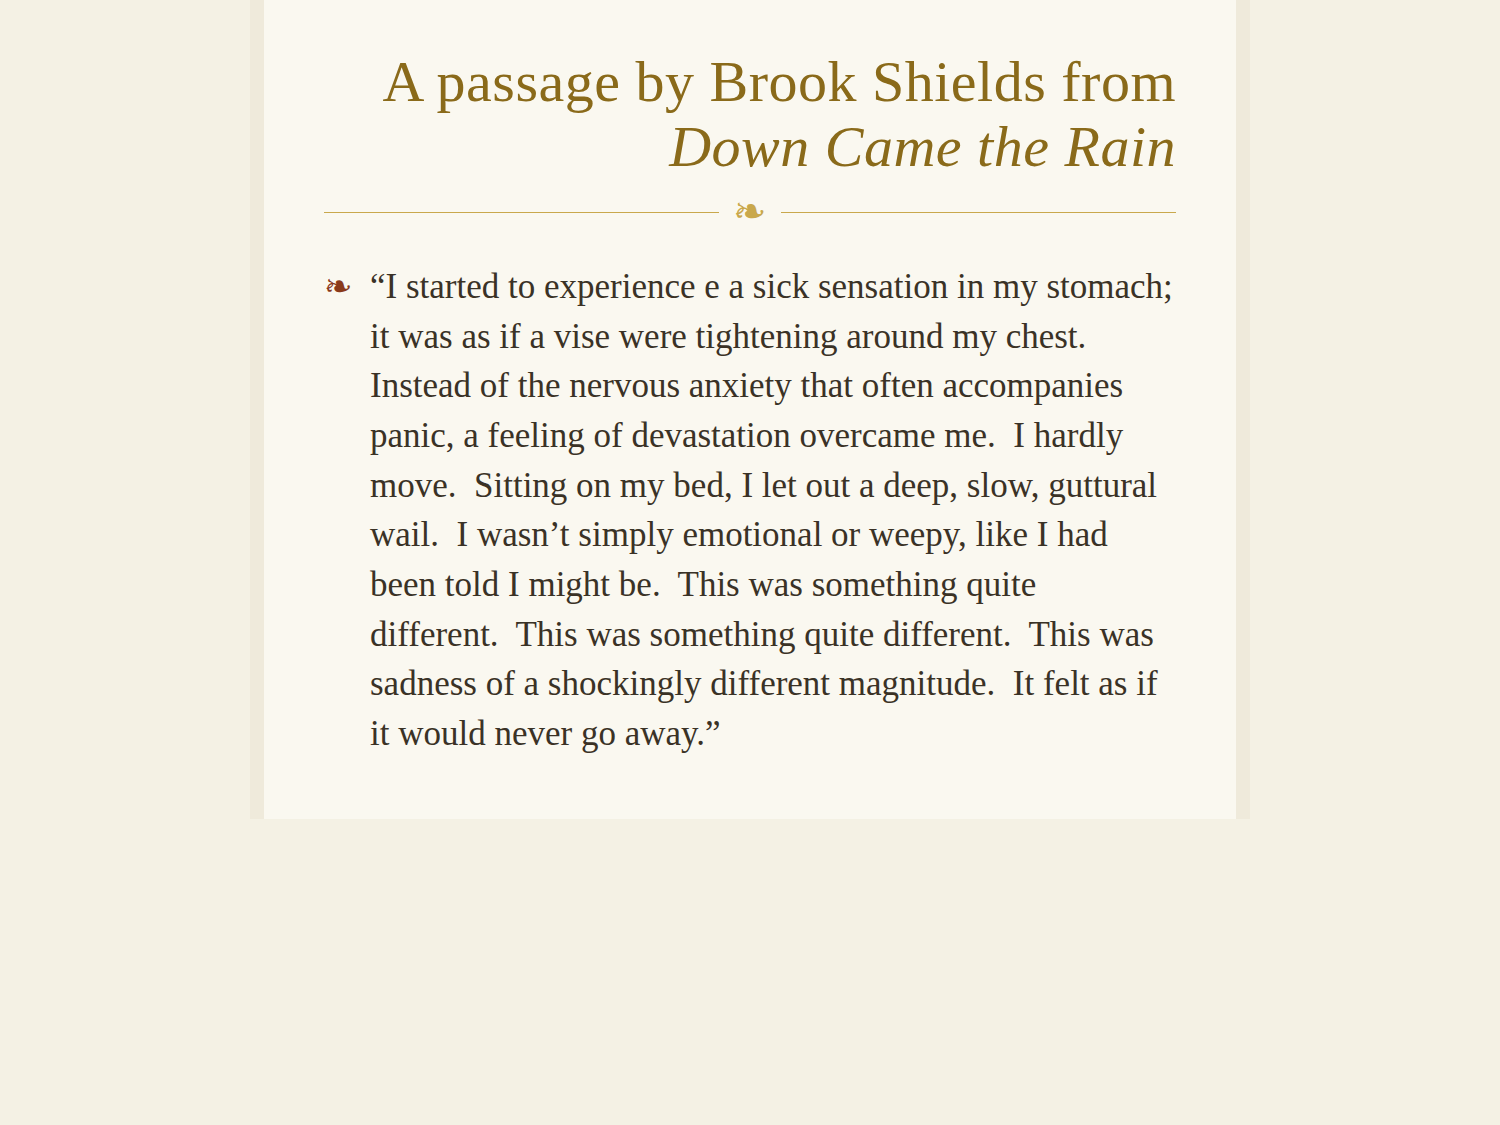A passage by Brook Shields from Down Came the Rain
❧
❧
“I started to experience e a sick sensation in my stomach; it was as if a vise were tightening around my chest. Instead of the nervous anxiety that often accompanies panic, a feeling of devastation overcame me. I hardly move. Sitting on my bed, I let out a deep, slow, guttural wail. I wasn’t simply emotional or weepy, like I had been told I might be. This was something quite different. This was something quite different. This was sadness of a shockingly different magnitude. It felt as if it would never go away.”